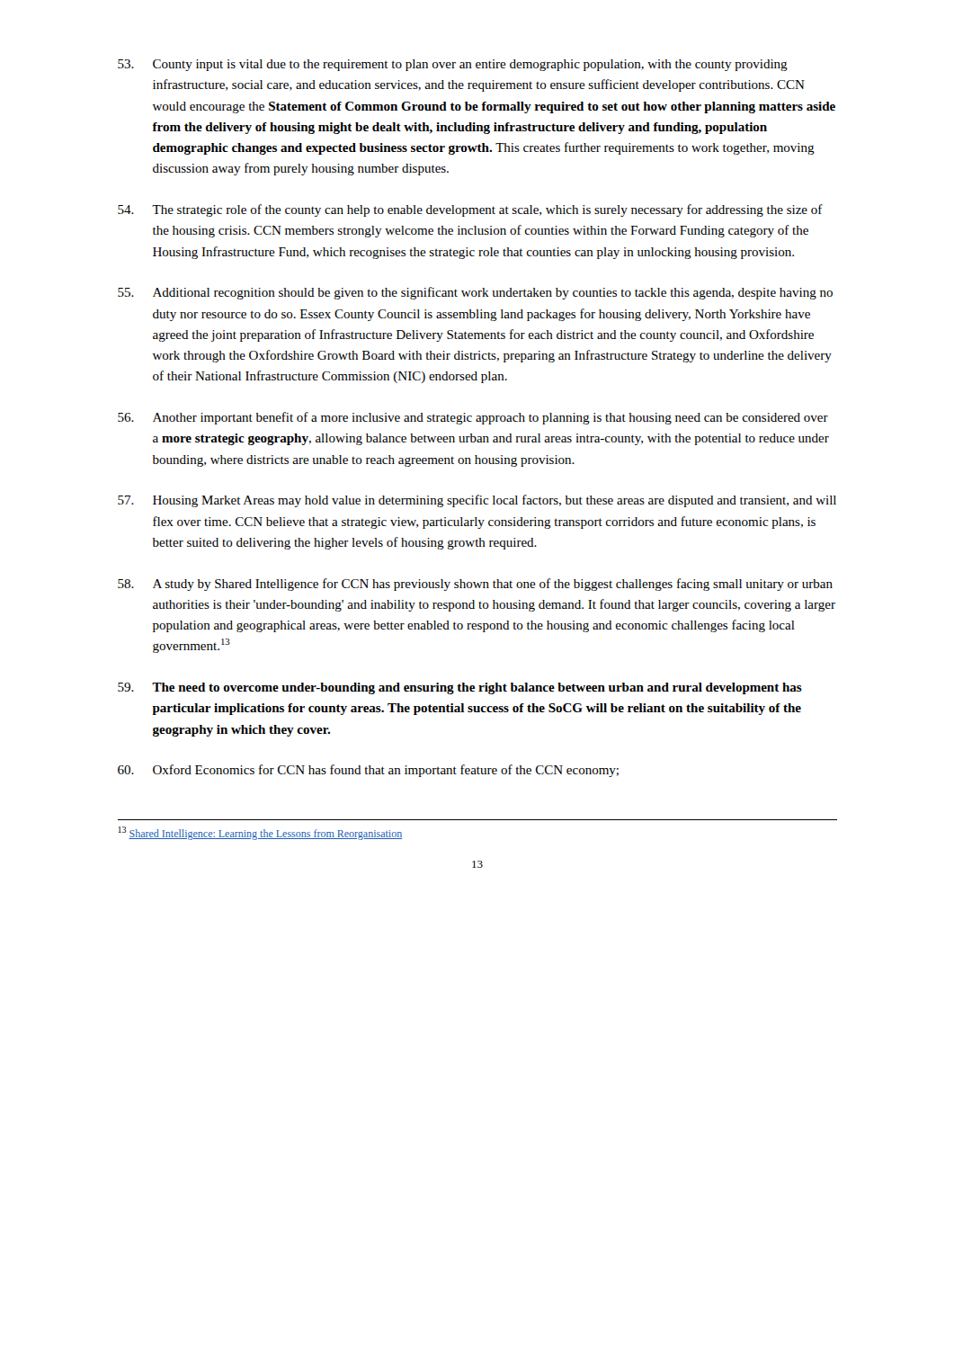County input is vital due to the requirement to plan over an entire demographic population, with the county providing infrastructure, social care, and education services, and the requirement to ensure sufficient developer contributions. CCN would encourage the Statement of Common Ground to be formally required to set out how other planning matters aside from the delivery of housing might be dealt with, including infrastructure delivery and funding, population demographic changes and expected business sector growth. This creates further requirements to work together, moving discussion away from purely housing number disputes.
The strategic role of the county can help to enable development at scale, which is surely necessary for addressing the size of the housing crisis. CCN members strongly welcome the inclusion of counties within the Forward Funding category of the Housing Infrastructure Fund, which recognises the strategic role that counties can play in unlocking housing provision.
Additional recognition should be given to the significant work undertaken by counties to tackle this agenda, despite having no duty nor resource to do so. Essex County Council is assembling land packages for housing delivery, North Yorkshire have agreed the joint preparation of Infrastructure Delivery Statements for each district and the county council, and Oxfordshire work through the Oxfordshire Growth Board with their districts, preparing an Infrastructure Strategy to underline the delivery of their National Infrastructure Commission (NIC) endorsed plan.
Another important benefit of a more inclusive and strategic approach to planning is that housing need can be considered over a more strategic geography, allowing balance between urban and rural areas intra-county, with the potential to reduce under bounding, where districts are unable to reach agreement on housing provision.
Housing Market Areas may hold value in determining specific local factors, but these areas are disputed and transient, and will flex over time. CCN believe that a strategic view, particularly considering transport corridors and future economic plans, is better suited to delivering the higher levels of housing growth required.
A study by Shared Intelligence for CCN has previously shown that one of the biggest challenges facing small unitary or urban authorities is their 'under-bounding' and inability to respond to housing demand. It found that larger councils, covering a larger population and geographical areas, were better enabled to respond to the housing and economic challenges facing local government.13
The need to overcome under-bounding and ensuring the right balance between urban and rural development has particular implications for county areas. The potential success of the SoCG will be reliant on the suitability of the geography in which they cover.
Oxford Economics for CCN has found that an important feature of the CCN economy;
13 Shared Intelligence: Learning the Lessons from Reorganisation
13